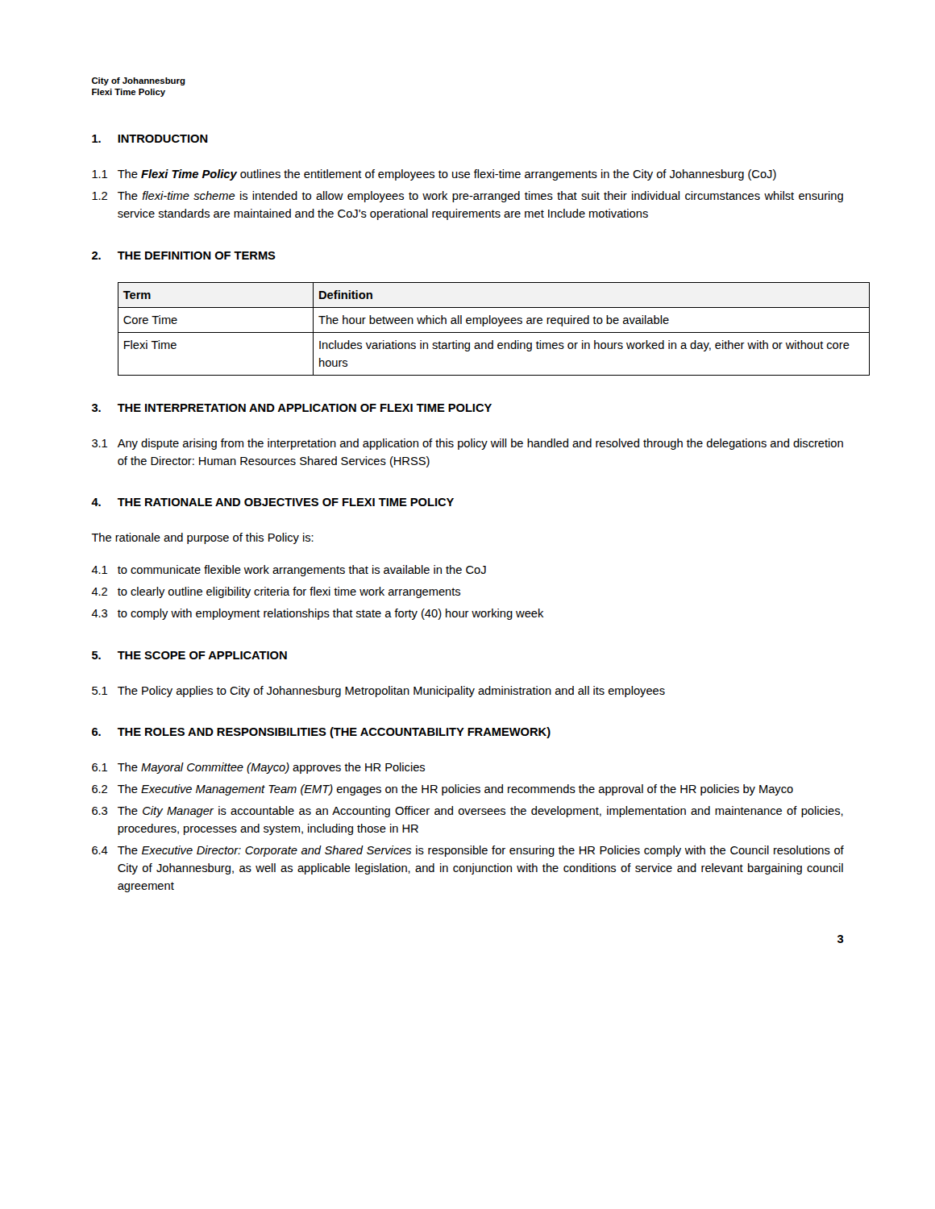City of Johannesburg
Flexi Time Policy
1. INTRODUCTION
1.1 The Flexi Time Policy outlines the entitlement of employees to use flexi-time arrangements in the City of Johannesburg (CoJ)
1.2 The flexi-time scheme is intended to allow employees to work pre-arranged times that suit their individual circumstances whilst ensuring service standards are maintained and the CoJ's operational requirements are met Include motivations
2. THE DEFINITION OF TERMS
| Term | Definition |
| --- | --- |
| Core Time | The hour between which all employees are required to be available |
| Flexi Time | Includes variations in starting and ending times or in hours worked in a day, either with or without core hours |
3. THE INTERPRETATION AND APPLICATION OF FLEXI TIME POLICY
3.1 Any dispute arising from the interpretation and application of this policy will be handled and resolved through the delegations and discretion of the Director: Human Resources Shared Services (HRSS)
4. THE RATIONALE AND OBJECTIVES OF FLEXI TIME POLICY
The rationale and purpose of this Policy is:
4.1 to communicate flexible work arrangements that is available in the CoJ
4.2 to clearly outline eligibility criteria for flexi time work arrangements
4.3 to comply with employment relationships that state a forty (40) hour working week
5. THE SCOPE OF APPLICATION
5.1 The Policy applies to City of Johannesburg Metropolitan Municipality administration and all its employees
6. THE ROLES AND RESPONSIBILITIES (THE ACCOUNTABILITY FRAMEWORK)
6.1 The Mayoral Committee (Mayco) approves the HR Policies
6.2 The Executive Management Team (EMT) engages on the HR policies and recommends the approval of the HR policies by Mayco
6.3 The City Manager is accountable as an Accounting Officer and oversees the development, implementation and maintenance of policies, procedures, processes and system, including those in HR
6.4 The Executive Director: Corporate and Shared Services is responsible for ensuring the HR Policies comply with the Council resolutions of City of Johannesburg, as well as applicable legislation, and in conjunction with the conditions of service and relevant bargaining council agreement
3